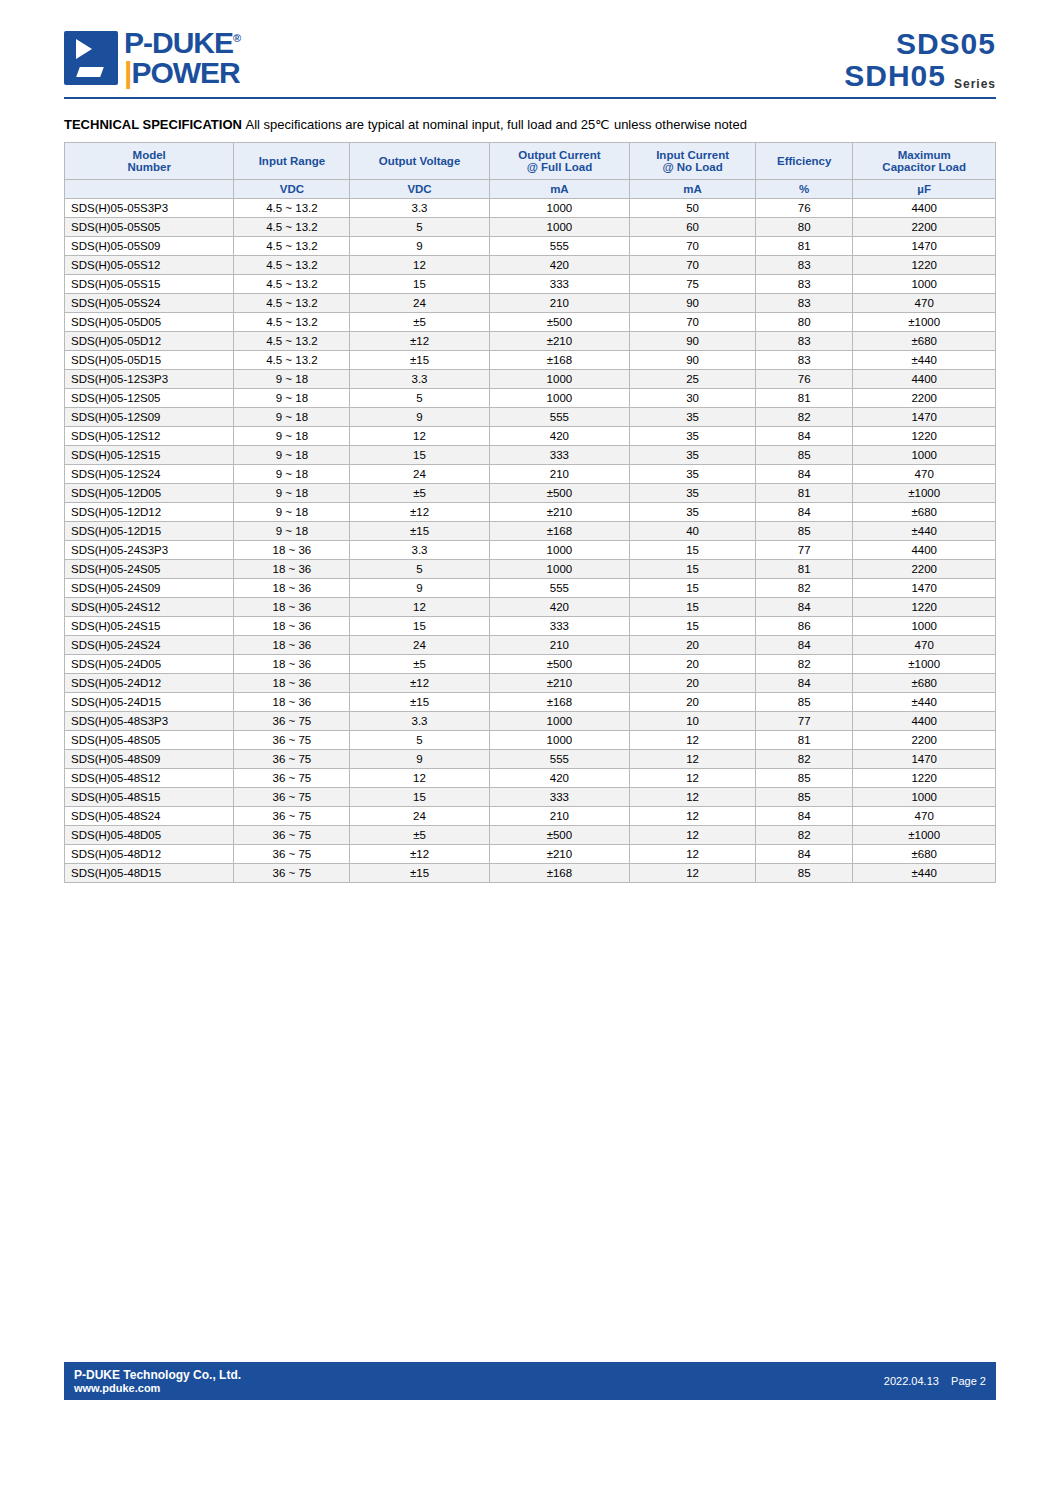P-DUKE®
|POWER
SDS05
SDH05Series
TECHNICAL SPECIFICATION All specifications are typical at nominal input, full load and 25℃ unless otherwise noted
| Model Number | Input Range | Output Voltage | Output Current @ Full Load | Input Current @ No Load | Efficiency | Maximum Capacitor Load |
| --- | --- | --- | --- | --- | --- | --- |
| | VDC | VDC | mA | mA | % | µF |
| SDS(H)05-05S3P3 | 4.5 ~ 13.2 | 3.3 | 1000 | 50 | 76 | 4400 |
| SDS(H)05-05S05 | 4.5 ~ 13.2 | 5 | 1000 | 60 | 80 | 2200 |
| SDS(H)05-05S09 | 4.5 ~ 13.2 | 9 | 555 | 70 | 81 | 1470 |
| SDS(H)05-05S12 | 4.5 ~ 13.2 | 12 | 420 | 70 | 83 | 1220 |
| SDS(H)05-05S15 | 4.5 ~ 13.2 | 15 | 333 | 75 | 83 | 1000 |
| SDS(H)05-05S24 | 4.5 ~ 13.2 | 24 | 210 | 90 | 83 | 470 |
| SDS(H)05-05D05 | 4.5 ~ 13.2 | ±5 | ±500 | 70 | 80 | ±1000 |
| SDS(H)05-05D12 | 4.5 ~ 13.2 | ±12 | ±210 | 90 | 83 | ±680 |
| SDS(H)05-05D15 | 4.5 ~ 13.2 | ±15 | ±168 | 90 | 83 | ±440 |
| SDS(H)05-12S3P3 | 9 ~ 18 | 3.3 | 1000 | 25 | 76 | 4400 |
| SDS(H)05-12S05 | 9 ~ 18 | 5 | 1000 | 30 | 81 | 2200 |
| SDS(H)05-12S09 | 9 ~ 18 | 9 | 555 | 35 | 82 | 1470 |
| SDS(H)05-12S12 | 9 ~ 18 | 12 | 420 | 35 | 84 | 1220 |
| SDS(H)05-12S15 | 9 ~ 18 | 15 | 333 | 35 | 85 | 1000 |
| SDS(H)05-12S24 | 9 ~ 18 | 24 | 210 | 35 | 84 | 470 |
| SDS(H)05-12D05 | 9 ~ 18 | ±5 | ±500 | 35 | 81 | ±1000 |
| SDS(H)05-12D12 | 9 ~ 18 | ±12 | ±210 | 35 | 84 | ±680 |
| SDS(H)05-12D15 | 9 ~ 18 | ±15 | ±168 | 40 | 85 | ±440 |
| SDS(H)05-24S3P3 | 18 ~ 36 | 3.3 | 1000 | 15 | 77 | 4400 |
| SDS(H)05-24S05 | 18 ~ 36 | 5 | 1000 | 15 | 81 | 2200 |
| SDS(H)05-24S09 | 18 ~ 36 | 9 | 555 | 15 | 82 | 1470 |
| SDS(H)05-24S12 | 18 ~ 36 | 12 | 420 | 15 | 84 | 1220 |
| SDS(H)05-24S15 | 18 ~ 36 | 15 | 333 | 15 | 86 | 1000 |
| SDS(H)05-24S24 | 18 ~ 36 | 24 | 210 | 20 | 84 | 470 |
| SDS(H)05-24D05 | 18 ~ 36 | ±5 | ±500 | 20 | 82 | ±1000 |
| SDS(H)05-24D12 | 18 ~ 36 | ±12 | ±210 | 20 | 84 | ±680 |
| SDS(H)05-24D15 | 18 ~ 36 | ±15 | ±168 | 20 | 85 | ±440 |
| SDS(H)05-48S3P3 | 36 ~ 75 | 3.3 | 1000 | 10 | 77 | 4400 |
| SDS(H)05-48S05 | 36 ~ 75 | 5 | 1000 | 12 | 81 | 2200 |
| SDS(H)05-48S09 | 36 ~ 75 | 9 | 555 | 12 | 82 | 1470 |
| SDS(H)05-48S12 | 36 ~ 75 | 12 | 420 | 12 | 85 | 1220 |
| SDS(H)05-48S15 | 36 ~ 75 | 15 | 333 | 12 | 85 | 1000 |
| SDS(H)05-48S24 | 36 ~ 75 | 24 | 210 | 12 | 84 | 470 |
| SDS(H)05-48D05 | 36 ~ 75 | ±5 | ±500 | 12 | 82 | ±1000 |
| SDS(H)05-48D12 | 36 ~ 75 | ±12 | ±210 | 12 | 84 | ±680 |
| SDS(H)05-48D15 | 36 ~ 75 | ±15 | ±168 | 12 | 85 | ±440 |
P-DUKE Technology Co., Ltd. www.pduke.com
2022.04.13 Page 2